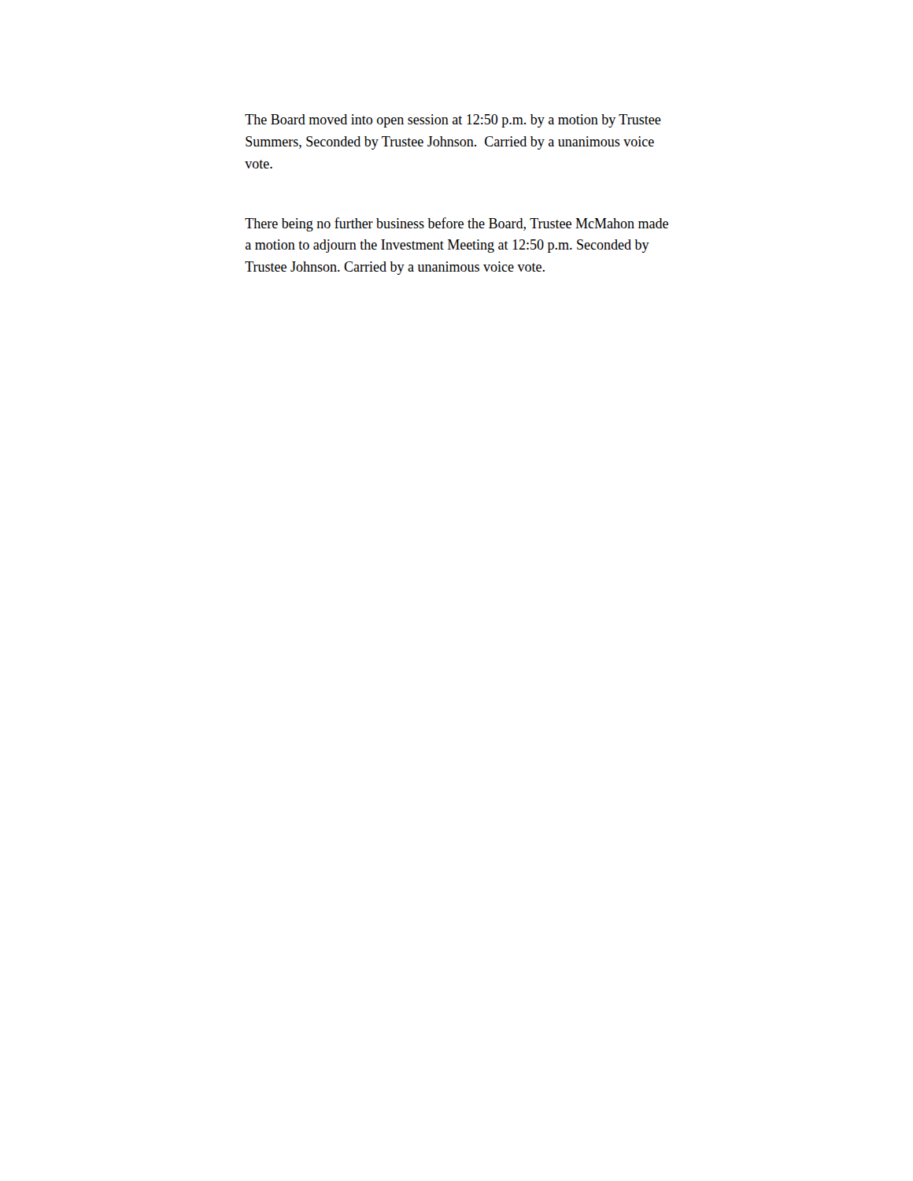The Board moved into open session at 12:50 p.m. by a motion by Trustee Summers, Seconded by Trustee Johnson. Carried by a unanimous voice vote.
There being no further business before the Board, Trustee McMahon made a motion to adjourn the Investment Meeting at 12:50 p.m. Seconded by Trustee Johnson. Carried by a unanimous voice vote.